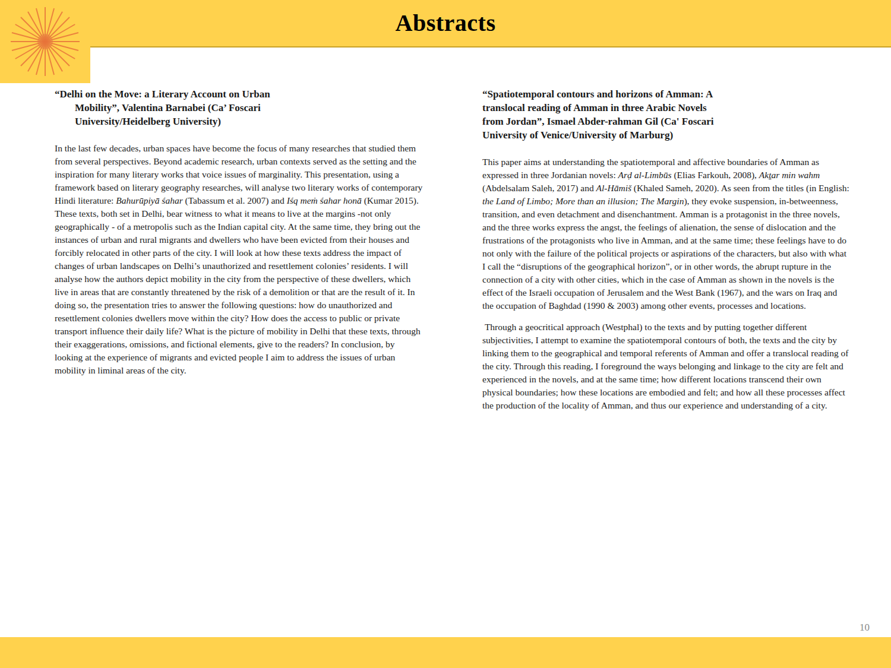Abstracts
“Delhi on the Move: a Literary Account on Urban Mobility”, Valentina Barnabei (Ca’ Foscari University/Heidelberg University)
In the last few decades, urban spaces have become the focus of many researches that studied them from several perspectives. Beyond academic research, urban contexts served as the setting and the inspiration for many literary works that voice issues of marginality. This presentation, using a framework based on literary geography researches, will analyse two literary works of contemporary Hindi literature: Bahurūpiyā śahar (Tabassum et al. 2007) and Iśq meṁ śahar honā (Kumar 2015). These texts, both set in Delhi, bear witness to what it means to live at the margins -not only geographically - of a metropolis such as the Indian capital city. At the same time, they bring out the instances of urban and rural migrants and dwellers who have been evicted from their houses and forcibly relocated in other parts of the city. I will look at how these texts address the impact of changes of urban landscapes on Delhi’s unauthorized and resettlement colonies’ residents. I will analyse how the authors depict mobility in the city from the perspective of these dwellers, which live in areas that are constantly threatened by the risk of a demolition or that are the result of it. In doing so, the presentation tries to answer the following questions: how do unauthorized and resettlement colonies dwellers move within the city? How does the access to public or private transport influence their daily life? What is the picture of mobility in Delhi that these texts, through their exaggerations, omissions, and fictional elements, give to the readers? In conclusion, by looking at the experience of migrants and evicted people I aim to address the issues of urban mobility in liminal areas of the city.
“Spatiotemporal contours and horizons of Amman: A translocal reading of Amman in three Arabic Novels from Jordan”, Ismael Abder-rahman Gil (Ca' Foscari University of Venice/University of Marburg)
This paper aims at understanding the spatiotemporal and affective boundaries of Amman as expressed in three Jordanian novels: Arḍ al-Limbūs (Elias Farkouh, 2008), Aktar min wahm (Abdelsalam Saleh, 2017) and Al-Hāmiš (Khaled Sameh, 2020). As seen from the titles (in English: the Land of Limbo; More than an illusion; The Margin), they evoke suspension, in-betweenness, transition, and even detachment and disenchantment. Amman is a protagonist in the three novels, and the three works express the angst, the feelings of alienation, the sense of dislocation and the frustrations of the protagonists who live in Amman, and at the same time; these feelings have to do not only with the failure of the political projects or aspirations of the characters, but also with what I call the “disruptions of the geographical horizon”, or in other words, the abrupt rupture in the connection of a city with other cities, which in the case of Amman as shown in the novels is the effect of the Israeli occupation of Jerusalem and the West Bank (1967), and the wars on Iraq and the occupation of Baghdad (1990 & 2003) among other events, processes and locations.
Through a geocritical approach (Westphal) to the texts and by putting together different subjectivities, I attempt to examine the spatiotemporal contours of both, the texts and the city by linking them to the geographical and temporal referents of Amman and offer a translocal reading of the city. Through this reading, I foreground the ways belonging and linkage to the city are felt and experienced in the novels, and at the same time; how different locations transcend their own physical boundaries; how these locations are embodied and felt; and how all these processes affect the production of the locality of Amman, and thus our experience and understanding of a city.
10